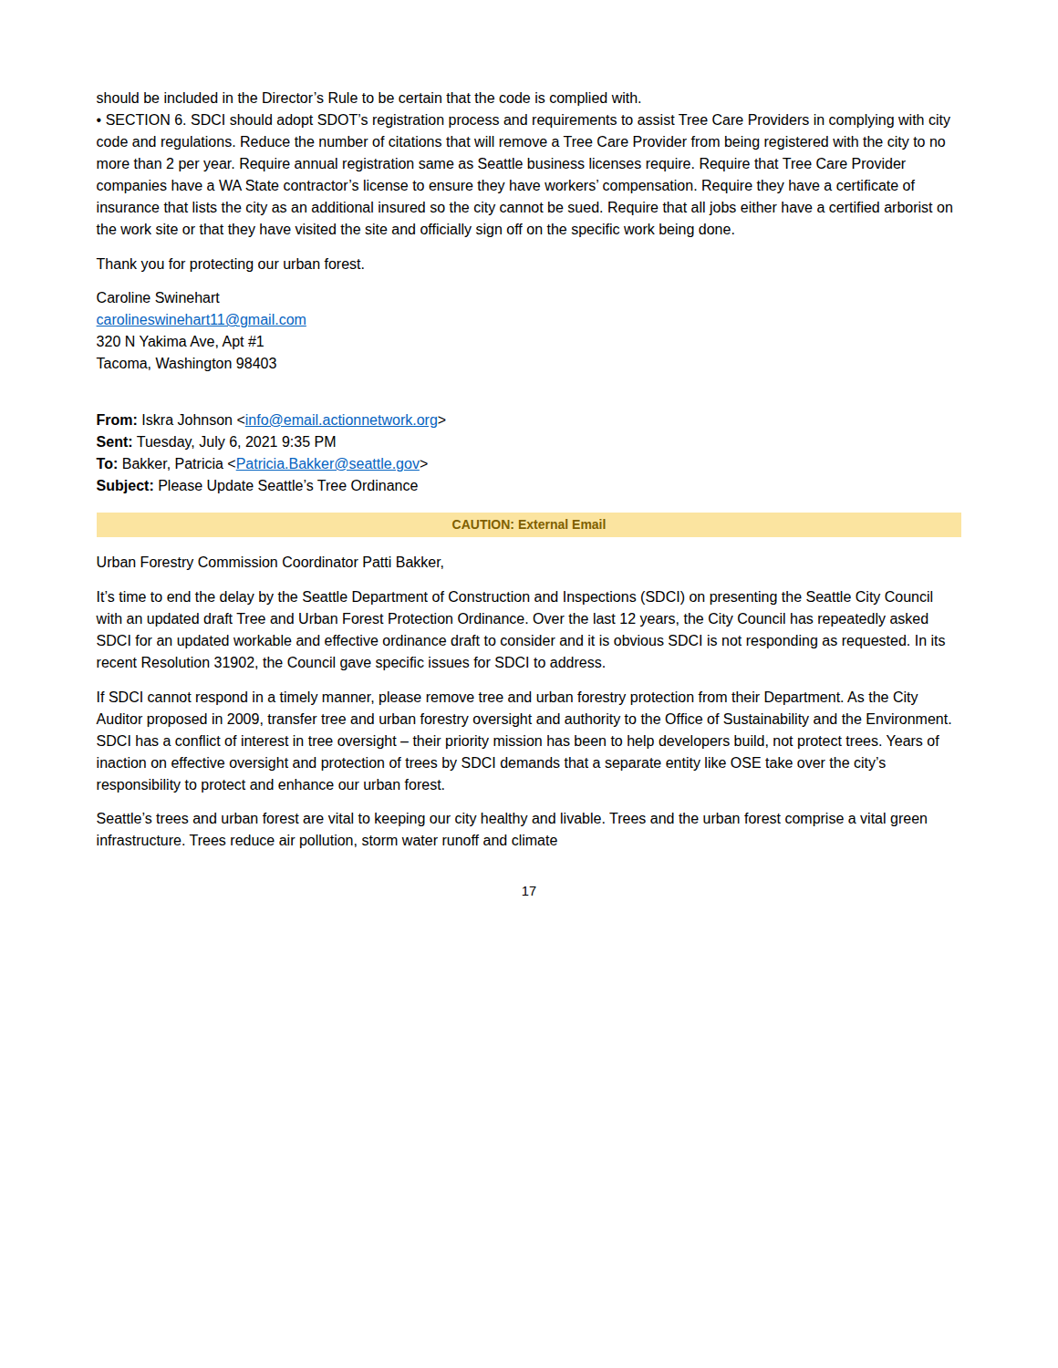should be included in the Director’s Rule to be certain that the code is complied with.
• SECTION 6. SDCI should adopt SDOT’s registration process and requirements to assist Tree Care Providers in complying with city code and regulations. Reduce the number of citations that will remove a Tree Care Provider from being registered with the city to no more than 2 per year. Require annual registration same as Seattle business licenses require. Require that Tree Care Provider companies have a WA State contractor’s license to ensure they have workers’ compensation. Require they have a certificate of insurance that lists the city as an additional insured so the city cannot be sued. Require that all jobs either have a certified arborist on the work site or that they have visited the site and officially sign off on the specific work being done.
Thank you for protecting our urban forest.
Caroline Swinehart
carolineswinehart11@gmail.com
320 N Yakima Ave, Apt #1
Tacoma, Washington 98403
From: Iskra Johnson <info@email.actionnetwork.org>
Sent: Tuesday, July 6, 2021 9:35 PM
To: Bakker, Patricia <Patricia.Bakker@seattle.gov>
Subject: Please Update Seattle’s Tree Ordinance
CAUTION: External Email
Urban Forestry Commission Coordinator Patti Bakker,
It’s time to end the delay by the Seattle Department of Construction and Inspections (SDCI) on presenting the Seattle City Council with an updated draft Tree and Urban Forest Protection Ordinance. Over the last 12 years, the City Council has repeatedly asked SDCI for an updated workable and effective ordinance draft to consider and it is obvious SDCI is not responding as requested. In its recent Resolution 31902, the Council gave specific issues for SDCI to address.
If SDCI cannot respond in a timely manner, please remove tree and urban forestry protection from their Department. As the City Auditor proposed in 2009, transfer tree and urban forestry oversight and authority to the Office of Sustainability and the Environment. SDCI has a conflict of interest in tree oversight – their priority mission has been to help developers build, not protect trees. Years of inaction on effective oversight and protection of trees by SDCI demands that a separate entity like OSE take over the city’s responsibility to protect and enhance our urban forest.
Seattle’s trees and urban forest are vital to keeping our city healthy and livable. Trees and the urban forest comprise a vital green infrastructure. Trees reduce air pollution, storm water runoff and climate
17